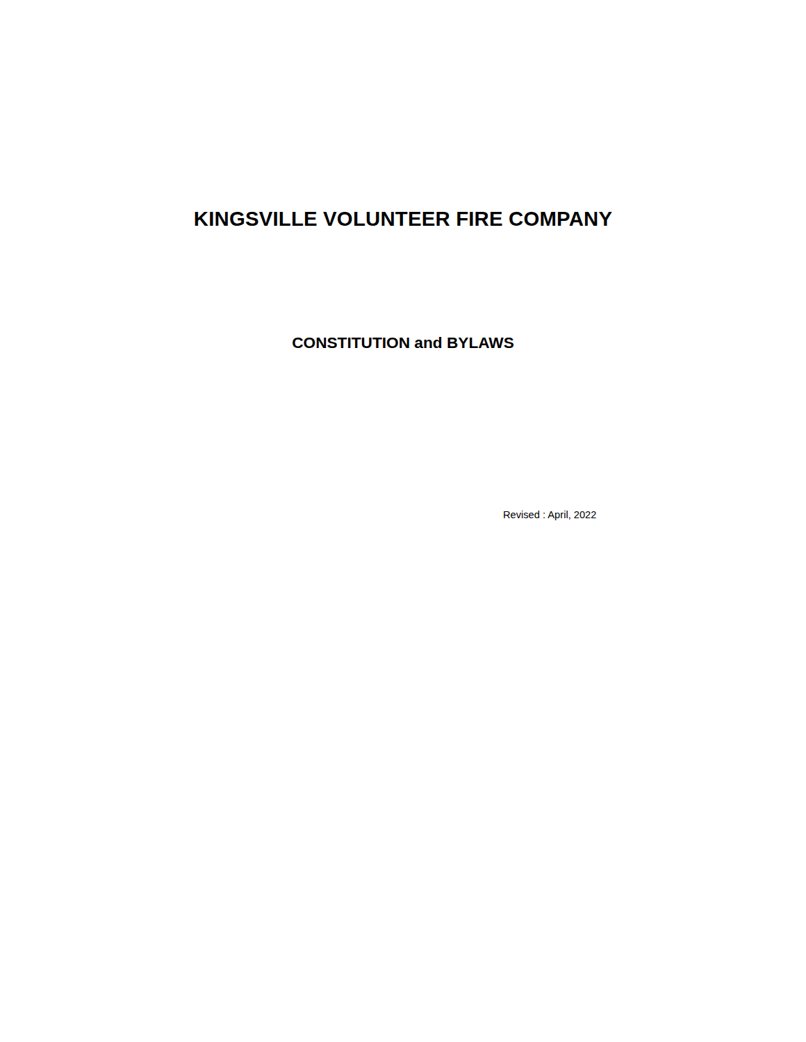KINGSVILLE VOLUNTEER FIRE COMPANY
CONSTITUTION and BYLAWS
Revised : April, 2022